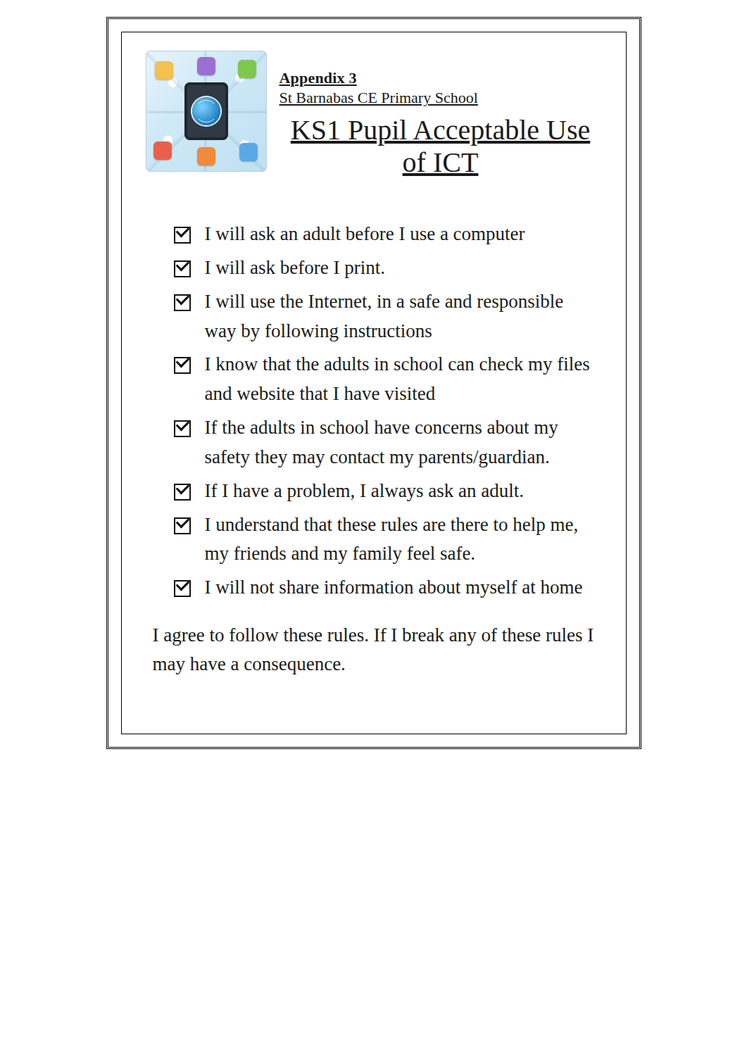Appendix 3
St Barnabas CE Primary School
KS1 Pupil Acceptable Use of ICT
I will ask an adult before I use a computer
I will ask before I print.
I will use the Internet, in a safe and responsible way by following instructions
I know that the adults in school can check my files and website that I have visited
If the adults in school have concerns about my safety they may contact my parents/guardian.
If I have a problem, I always ask an adult.
I understand that these rules are there to help me, my friends and my family feel safe.
I will not share information about myself at home
I agree to follow these rules. If I break any of these rules I may have a consequence.